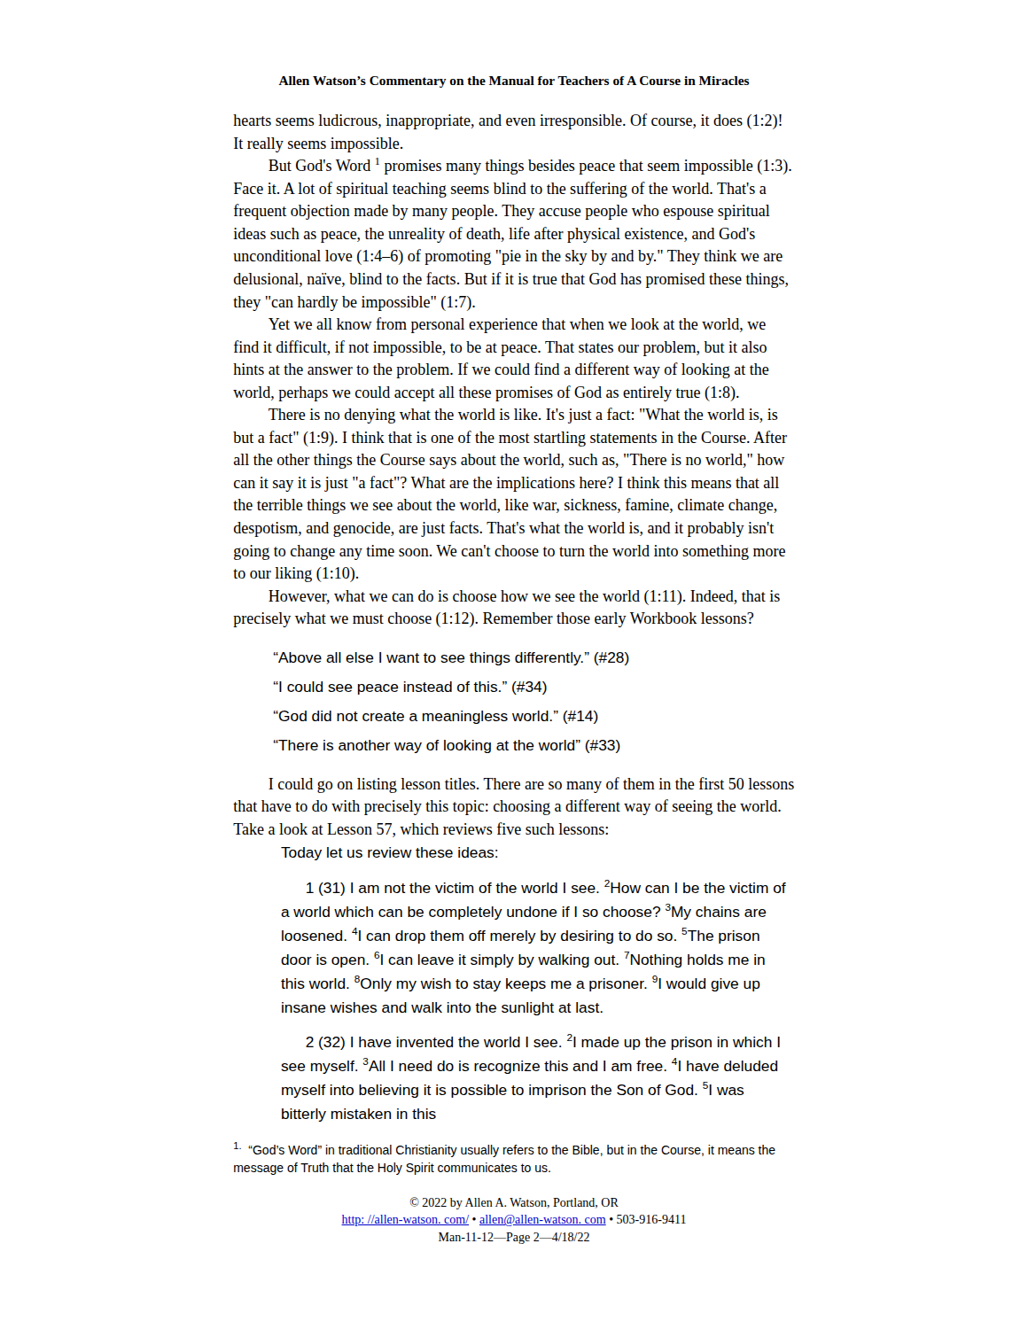Allen Watson’s Commentary on the Manual for Teachers of A Course in Miracles
hearts seems ludicrous, inappropriate, and even irresponsible. Of course, it does (1:2)! It really seems impossible.
But God's Word 1 promises many things besides peace that seem impossible (1:3). Face it. A lot of spiritual teaching seems blind to the suffering of the world. That's a frequent objection made by many people. They accuse people who espouse spiritual ideas such as peace, the unreality of death, life after physical existence, and God's unconditional love (1:4–6) of promoting "pie in the sky by and by." They think we are delusional, naïve, blind to the facts. But if it is true that God has promised these things, they "can hardly be impossible" (1:7).
Yet we all know from personal experience that when we look at the world, we find it difficult, if not impossible, to be at peace. That states our problem, but it also hints at the answer to the problem. If we could find a different way of looking at the world, perhaps we could accept all these promises of God as entirely true (1:8).
There is no denying what the world is like. It's just a fact: "What the world is, is but a fact" (1:9). I think that is one of the most startling statements in the Course. After all the other things the Course says about the world, such as, "There is no world," how can it say it is just "a fact"? What are the implications here? I think this means that all the terrible things we see about the world, like war, sickness, famine, climate change, despotism, and genocide, are just facts. That's what the world is, and it probably isn't going to change any time soon. We can't choose to turn the world into something more to our liking (1:10).
However, what we can do is choose how we see the world (1:11). Indeed, that is precisely what we must choose (1:12). Remember those early Workbook lessons?
“Above all else I want to see things differently.” (#28)
“I could see peace instead of this.” (#34)
“God did not create a meaningless world.” (#14)
“There is another way of looking at the world” (#33)
I could go on listing lesson titles. There are so many of them in the first 50 lessons that have to do with precisely this topic: choosing a different way of seeing the world. Take a look at Lesson 57, which reviews five such lessons:
Today let us review these ideas:
1 (31) I am not the victim of the world I see. 2How can I be the victim of a world which can be completely undone if I so choose? 3My chains are loosened. 4I can drop them off merely by desiring to do so. 5The prison door is open. 6I can leave it simply by walking out. 7Nothing holds me in this world. 8Only my wish to stay keeps me a prisoner. 9I would give up insane wishes and walk into the sunlight at last.
2 (32) I have invented the world I see. 2I made up the prison in which I see myself. 3All I need do is recognize this and I am free. 4I have deluded myself into believing it is possible to imprison the Son of God. 5I was bitterly mistaken in this
1. “God’s Word” in traditional Christianity usually refers to the Bible, but in the Course, it means the message of Truth that the Holy Spirit communicates to us.
© 2022 by Allen A. Watson, Portland, OR
http: //allen-watson. com/ • allen@allen-watson. com • 503-916-9411
Man-11-12—Page 2—4/18/22